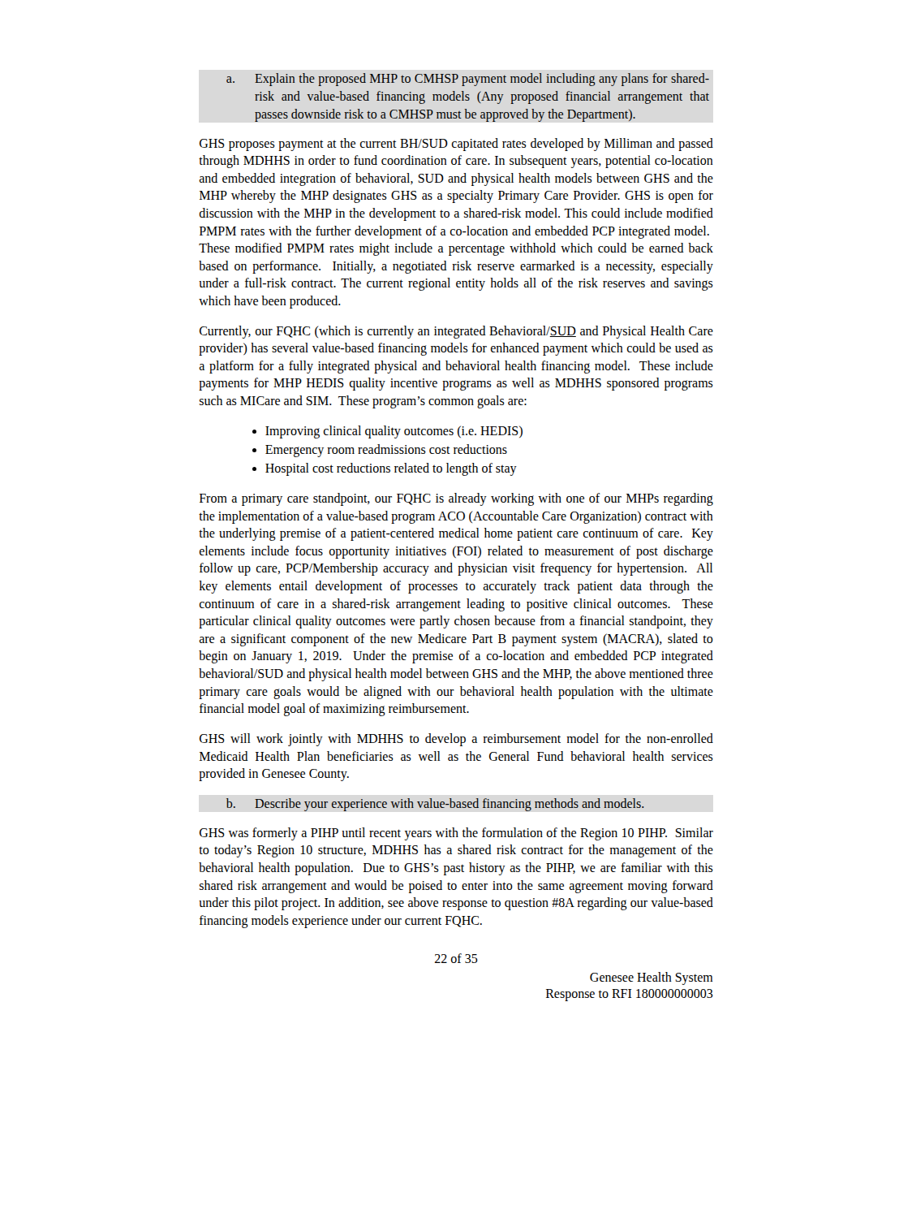a.
Explain the proposed MHP to CMHSP payment model including any plans for shared-risk and value-based financing models (Any proposed financial arrangement that passes downside risk to a CMHSP must be approved by the Department).
GHS proposes payment at the current BH/SUD capitated rates developed by Milliman and passed through MDHHS in order to fund coordination of care. In subsequent years, potential co-location and embedded integration of behavioral, SUD and physical health models between GHS and the MHP whereby the MHP designates GHS as a specialty Primary Care Provider. GHS is open for discussion with the MHP in the development to a shared-risk model. This could include modified PMPM rates with the further development of a co-location and embedded PCP integrated model. These modified PMPM rates might include a percentage withhold which could be earned back based on performance. Initially, a negotiated risk reserve earmarked is a necessity, especially under a full-risk contract. The current regional entity holds all of the risk reserves and savings which have been produced.
Currently, our FQHC (which is currently an integrated Behavioral/SUD and Physical Health Care provider) has several value-based financing models for enhanced payment which could be used as a platform for a fully integrated physical and behavioral health financing model. These include payments for MHP HEDIS quality incentive programs as well as MDHHS sponsored programs such as MICare and SIM. These program’s common goals are:
Improving clinical quality outcomes (i.e. HEDIS)
Emergency room readmissions cost reductions
Hospital cost reductions related to length of stay
From a primary care standpoint, our FQHC is already working with one of our MHPs regarding the implementation of a value-based program ACO (Accountable Care Organization) contract with the underlying premise of a patient-centered medical home patient care continuum of care. Key elements include focus opportunity initiatives (FOI) related to measurement of post discharge follow up care, PCP/Membership accuracy and physician visit frequency for hypertension. All key elements entail development of processes to accurately track patient data through the continuum of care in a shared-risk arrangement leading to positive clinical outcomes. These particular clinical quality outcomes were partly chosen because from a financial standpoint, they are a significant component of the new Medicare Part B payment system (MACRA), slated to begin on January 1, 2019. Under the premise of a co-location and embedded PCP integrated behavioral/SUD and physical health model between GHS and the MHP, the above mentioned three primary care goals would be aligned with our behavioral health population with the ultimate financial model goal of maximizing reimbursement.
GHS will work jointly with MDHHS to develop a reimbursement model for the non-enrolled Medicaid Health Plan beneficiaries as well as the General Fund behavioral health services provided in Genesee County.
b.
Describe your experience with value-based financing methods and models.
GHS was formerly a PIHP until recent years with the formulation of the Region 10 PIHP. Similar to today’s Region 10 structure, MDHHS has a shared risk contract for the management of the behavioral health population. Due to GHS’s past history as the PIHP, we are familiar with this shared risk arrangement and would be poised to enter into the same agreement moving forward under this pilot project. In addition, see above response to question #8A regarding our value-based financing models experience under our current FQHC.
22 of 35
Genesee Health System
Response to RFI 180000000003